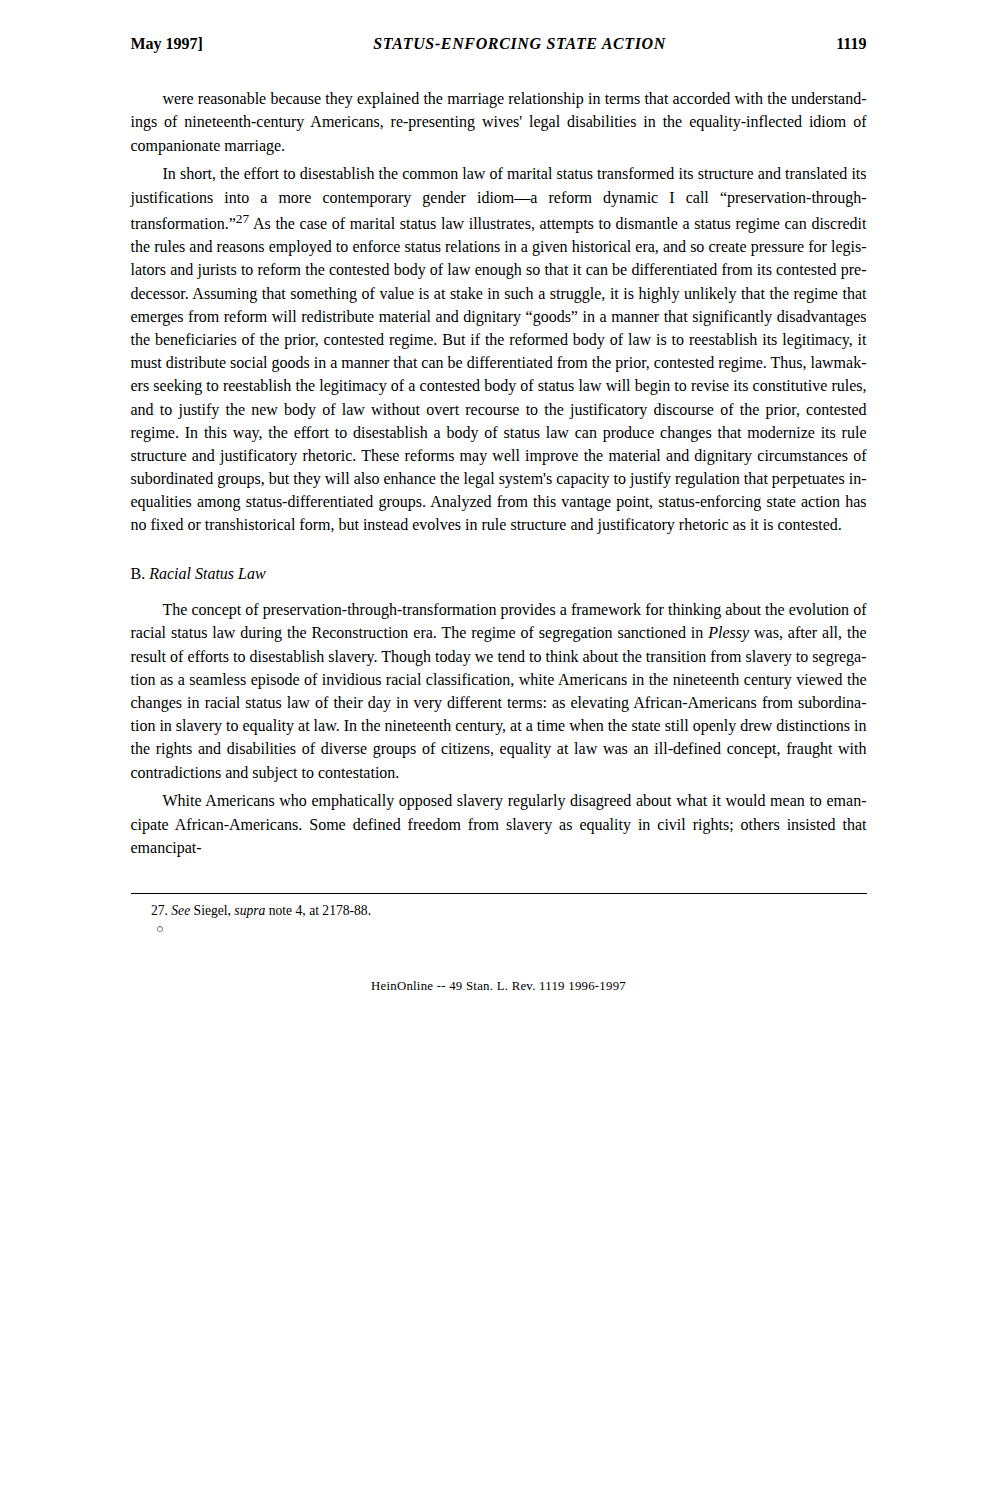May 1997] Status-Enforcing State Action 1119
were reasonable because they explained the marriage relationship in terms that accorded with the understandings of nineteenth-century Americans, re-presenting wives' legal disabilities in the equality-inflected idiom of companionate marriage.
In short, the effort to disestablish the common law of marital status transformed its structure and translated its justifications into a more contemporary gender idiom—a reform dynamic I call “preservation-through-transformation.”27 As the case of marital status law illustrates, attempts to dismantle a status regime can discredit the rules and reasons employed to enforce status relations in a given historical era, and so create pressure for legislators and jurists to reform the contested body of law enough so that it can be differentiated from its contested predecessor. Assuming that something of value is at stake in such a struggle, it is highly unlikely that the regime that emerges from reform will redistribute material and dignitary “goods” in a manner that significantly disadvantages the beneficiaries of the prior, contested regime. But if the reformed body of law is to reestablish its legitimacy, it must distribute social goods in a manner that can be differentiated from the prior, contested regime. Thus, lawmakers seeking to reestablish the legitimacy of a contested body of status law will begin to revise its constitutive rules, and to justify the new body of law without overt recourse to the justificatory discourse of the prior, contested regime. In this way, the effort to disestablish a body of status law can produce changes that modernize its rule structure and justificatory rhetoric. These reforms may well improve the material and dignitary circumstances of subordinated groups, but they will also enhance the legal system's capacity to justify regulation that perpetuates inequalities among status-differentiated groups. Analyzed from this vantage point, status-enforcing state action has no fixed or transhistorical form, but instead evolves in rule structure and justificatory rhetoric as it is contested.
B. Racial Status Law
The concept of preservation-through-transformation provides a framework for thinking about the evolution of racial status law during the Reconstruction era. The regime of segregation sanctioned in Plessy was, after all, the result of efforts to disestablish slavery. Though today we tend to think about the transition from slavery to segregation as a seamless episode of invidious racial classification, white Americans in the nineteenth century viewed the changes in racial status law of their day in very different terms: as elevating African-Americans from subordination in slavery to equality at law. In the nineteenth century, at a time when the state still openly drew distinctions in the rights and disabilities of diverse groups of citizens, equality at law was an ill-defined concept, fraught with contradictions and subject to contestation.
White Americans who emphatically opposed slavery regularly disagreed about what it would mean to emancipate African-Americans. Some defined freedom from slavery as equality in civil rights; others insisted that emancipat-
27. See Siegel, supra note 4, at 2178-88.
○
HeinOnline -- 49 Stan. L. Rev. 1119 1996-1997